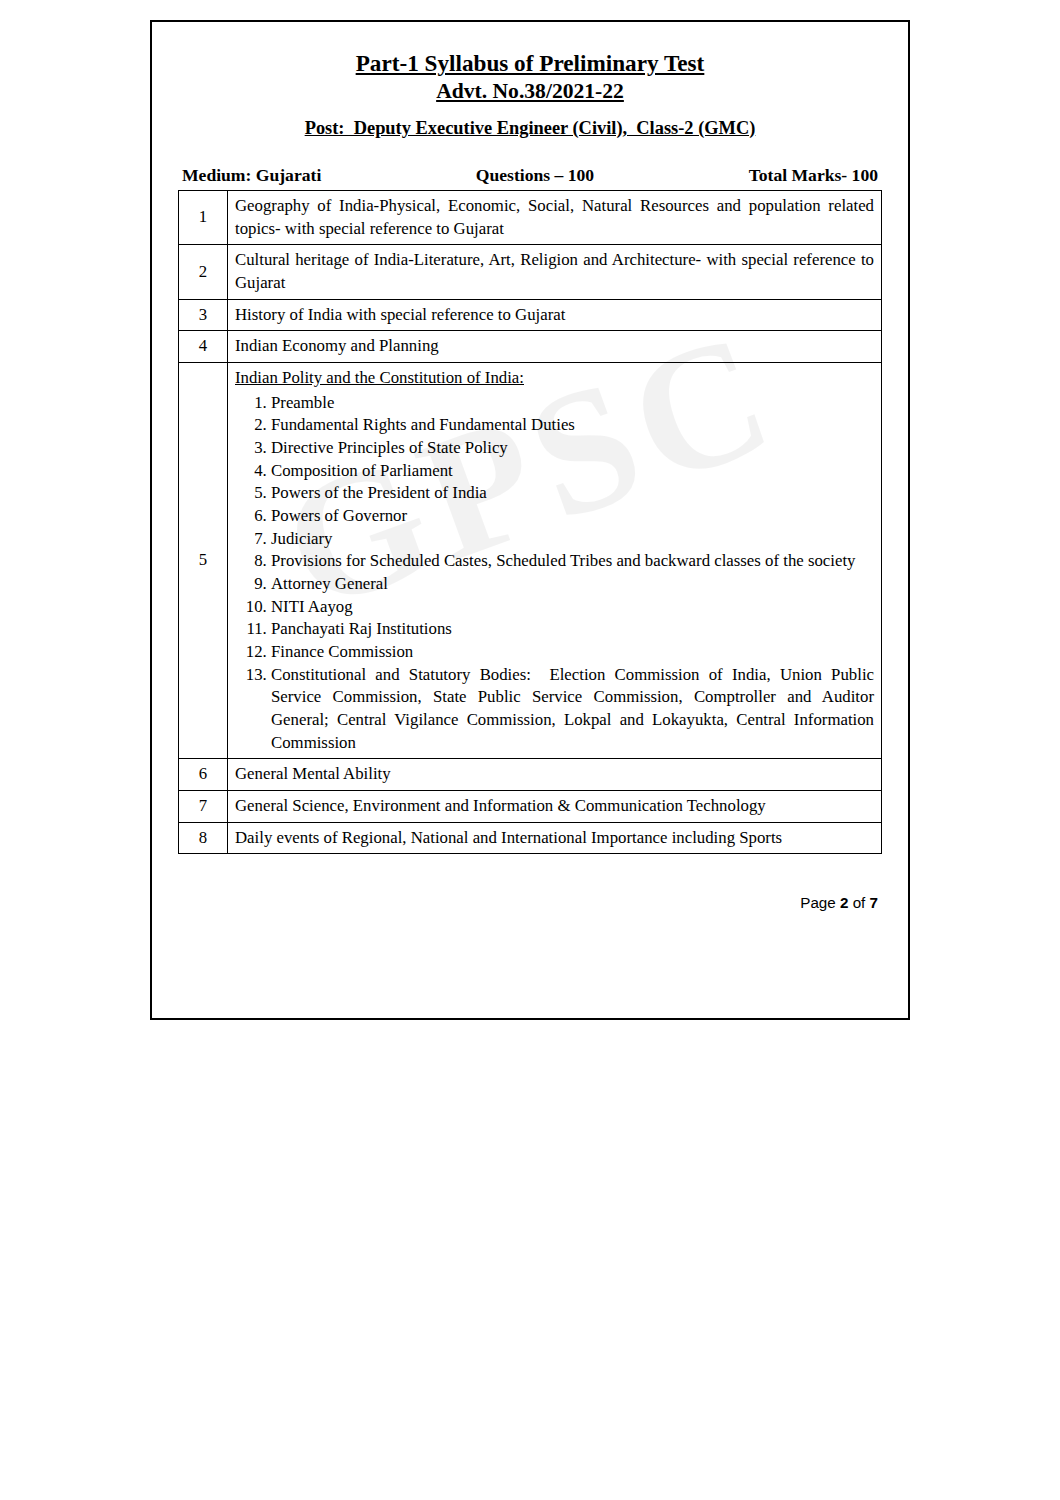GPSC
Part-1 Syllabus of Preliminary Test
Advt. No.38/2021-22
Post: Deputy Executive Engineer (Civil), Class-2 (GMC)
Medium: Gujarati Questions – 100 Total Marks- 100
| 1 | Geography of India-Physical, Economic, Social, Natural Resources and population related topics- with special reference to Gujarat |
| 2 | Cultural heritage of India-Literature, Art, Religion and Architecture- with special reference to Gujarat |
| 3 | History of India with special reference to Gujarat |
| 4 | Indian Economy and Planning |
| 5 | Indian Polity and the Constitution of India: Preamble Fundamental Rights and Fundamental Duties Directive Principles of State Policy Composition of Parliament Powers of the President of India Powers of Governor Judiciary Provisions for Scheduled Castes, Scheduled Tribes and backward classes of the society Attorney General NITI Aayog Panchayati Raj Institutions Finance Commission Constitutional and Statutory Bodies: Election Commission of India, Union Public Service Commission, State Public Service Commission, Comptroller and Auditor General; Central Vigilance Commission, Lokpal and Lokayukta, Central Information Commission |
| 6 | General Mental Ability |
| 7 | General Science, Environment and Information & Communication Technology |
| 8 | Daily events of Regional, National and International Importance including Sports |
Page 2 of 7